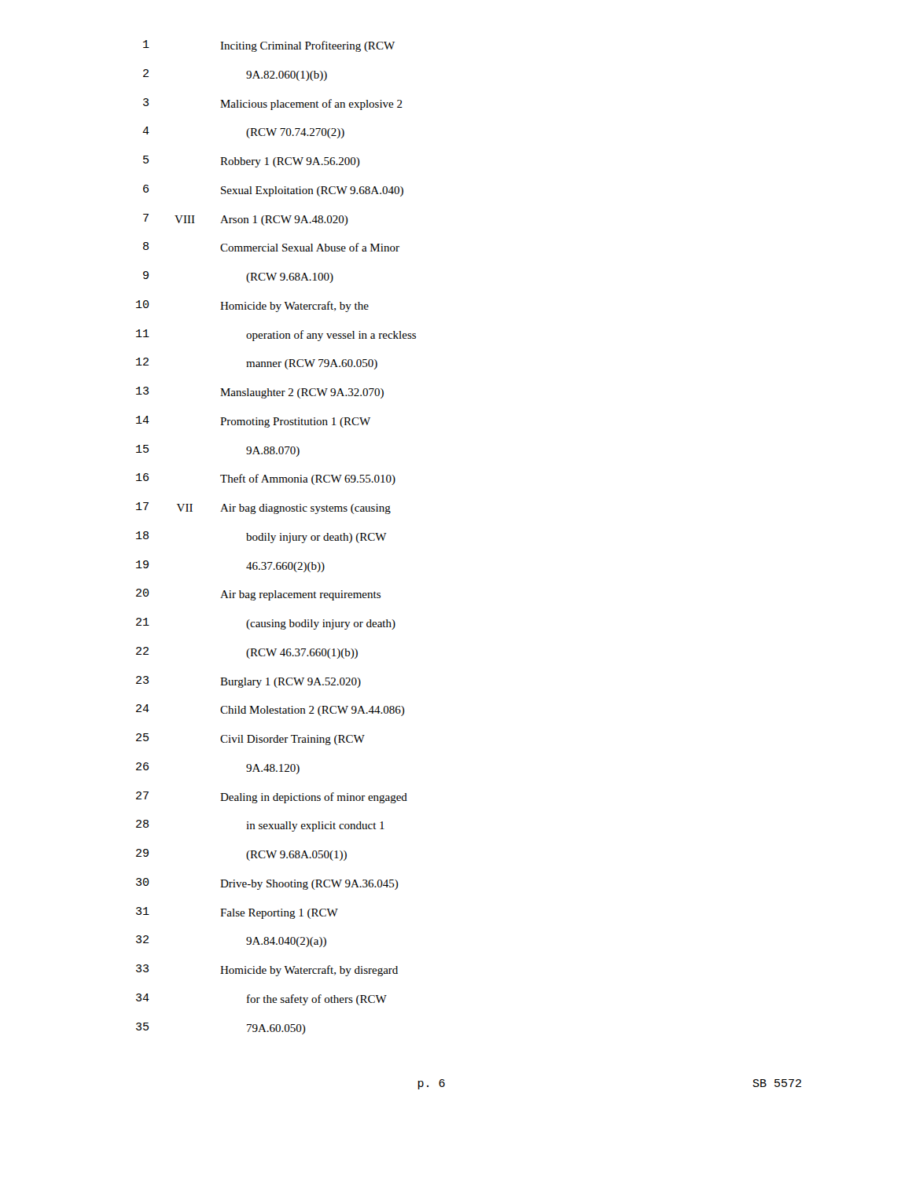| 1 | | Inciting Criminal Profiteering (RCW |
| 2 | | 9A.82.060(1)(b)) |
| 3 | | Malicious placement of an explosive 2 |
| 4 | | (RCW 70.74.270(2)) |
| 5 | | Robbery 1 (RCW 9A.56.200) |
| 6 | | Sexual Exploitation (RCW 9.68A.040) |
| 7 | VIII | Arson 1 (RCW 9A.48.020) |
| 8 | | Commercial Sexual Abuse of a Minor |
| 9 | | (RCW 9.68A.100) |
| 10 | | Homicide by Watercraft, by the |
| 11 | | operation of any vessel in a reckless |
| 12 | | manner (RCW 79A.60.050) |
| 13 | | Manslaughter 2 (RCW 9A.32.070) |
| 14 | | Promoting Prostitution 1 (RCW |
| 15 | | 9A.88.070) |
| 16 | | Theft of Ammonia (RCW 69.55.010) |
| 17 | VII | Air bag diagnostic systems (causing |
| 18 | | bodily injury or death) (RCW |
| 19 | | 46.37.660(2)(b)) |
| 20 | | Air bag replacement requirements |
| 21 | | (causing bodily injury or death) |
| 22 | | (RCW 46.37.660(1)(b)) |
| 23 | | Burglary 1 (RCW 9A.52.020) |
| 24 | | Child Molestation 2 (RCW 9A.44.086) |
| 25 | | Civil Disorder Training (RCW |
| 26 | | 9A.48.120) |
| 27 | | Dealing in depictions of minor engaged |
| 28 | | in sexually explicit conduct 1 |
| 29 | | (RCW 9.68A.050(1)) |
| 30 | | Drive-by Shooting (RCW 9A.36.045) |
| 31 | | False Reporting 1 (RCW |
| 32 | | 9A.84.040(2)(a)) |
| 33 | | Homicide by Watercraft, by disregard |
| 34 | | for the safety of others (RCW |
| 35 | | 79A.60.050) |
p. 6 SB 5572